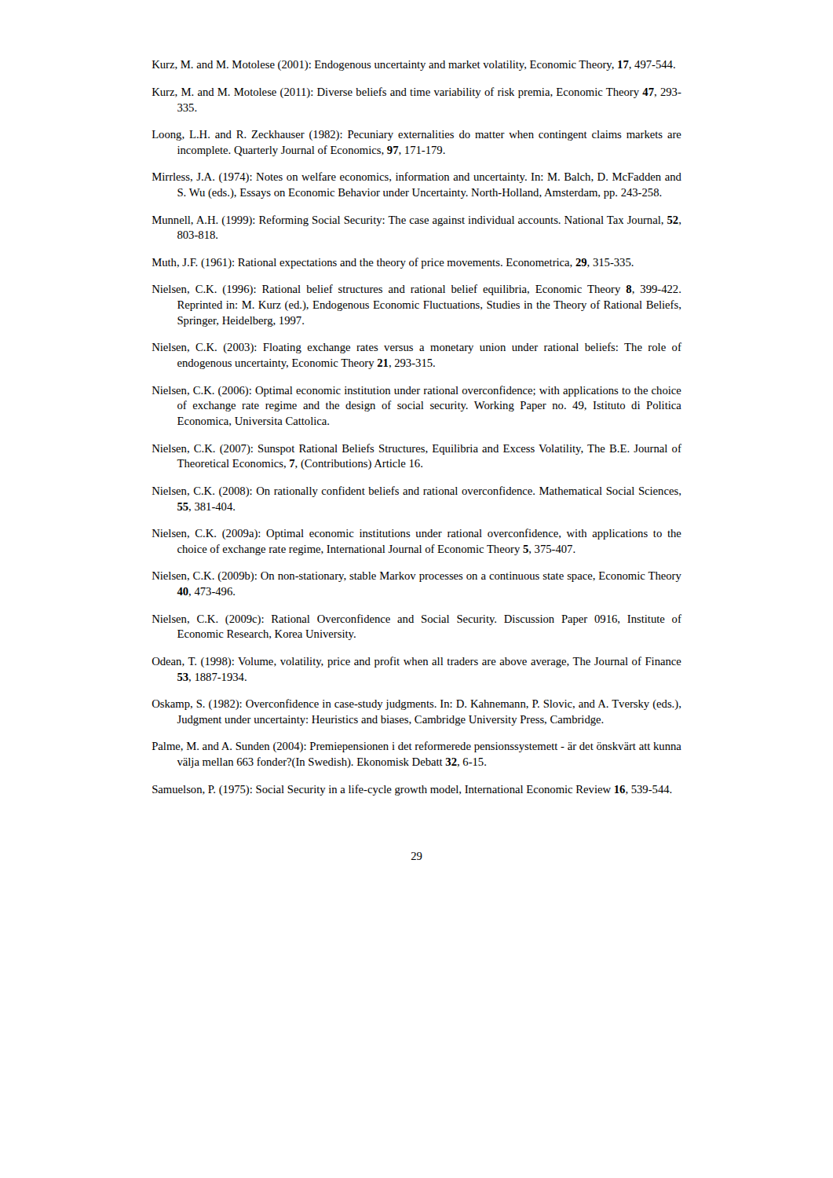Kurz, M. and M. Motolese (2001): Endogenous uncertainty and market volatility, Economic Theory, 17, 497-544.
Kurz, M. and M. Motolese (2011): Diverse beliefs and time variability of risk premia, Economic Theory 47, 293-335.
Loong, L.H. and R. Zeckhauser (1982): Pecuniary externalities do matter when contingent claims markets are incomplete. Quarterly Journal of Economics, 97, 171-179.
Mirrless, J.A. (1974): Notes on welfare economics, information and uncertainty. In: M. Balch, D. McFadden and S. Wu (eds.), Essays on Economic Behavior under Uncertainty. North-Holland, Amsterdam, pp. 243-258.
Munnell, A.H. (1999): Reforming Social Security: The case against individual accounts. National Tax Journal, 52, 803-818.
Muth, J.F. (1961): Rational expectations and the theory of price movements. Econometrica, 29, 315-335.
Nielsen, C.K. (1996): Rational belief structures and rational belief equilibria, Economic Theory 8, 399-422. Reprinted in: M. Kurz (ed.), Endogenous Economic Fluctuations, Studies in the Theory of Rational Beliefs, Springer, Heidelberg, 1997.
Nielsen, C.K. (2003): Floating exchange rates versus a monetary union under rational beliefs: The role of endogenous uncertainty, Economic Theory 21, 293-315.
Nielsen, C.K. (2006): Optimal economic institution under rational overconfidence; with applications to the choice of exchange rate regime and the design of social security. Working Paper no. 49, Istituto di Politica Economica, Universita Cattolica.
Nielsen, C.K. (2007): Sunspot Rational Beliefs Structures, Equilibria and Excess Volatility, The B.E. Journal of Theoretical Economics, 7, (Contributions) Article 16.
Nielsen, C.K. (2008): On rationally confident beliefs and rational overconfidence. Mathematical Social Sciences, 55, 381-404.
Nielsen, C.K. (2009a): Optimal economic institutions under rational overconfidence, with applications to the choice of exchange rate regime, International Journal of Economic Theory 5, 375-407.
Nielsen, C.K. (2009b): On non-stationary, stable Markov processes on a continuous state space, Economic Theory 40, 473-496.
Nielsen, C.K. (2009c): Rational Overconfidence and Social Security. Discussion Paper 0916, Institute of Economic Research, Korea University.
Odean, T. (1998): Volume, volatility, price and profit when all traders are above average, The Journal of Finance 53, 1887-1934.
Oskamp, S. (1982): Overconfidence in case-study judgments. In: D. Kahnemann, P. Slovic, and A. Tversky (eds.), Judgment under uncertainty: Heuristics and biases, Cambridge University Press, Cambridge.
Palme, M. and A. Sunden (2004): Premiepensionen i det reformerede pensionssystemett - är det önskvärt att kunna välja mellan 663 fonder?(In Swedish). Ekonomisk Debatt 32, 6-15.
Samuelson, P. (1975): Social Security in a life-cycle growth model, International Economic Review 16, 539-544.
29